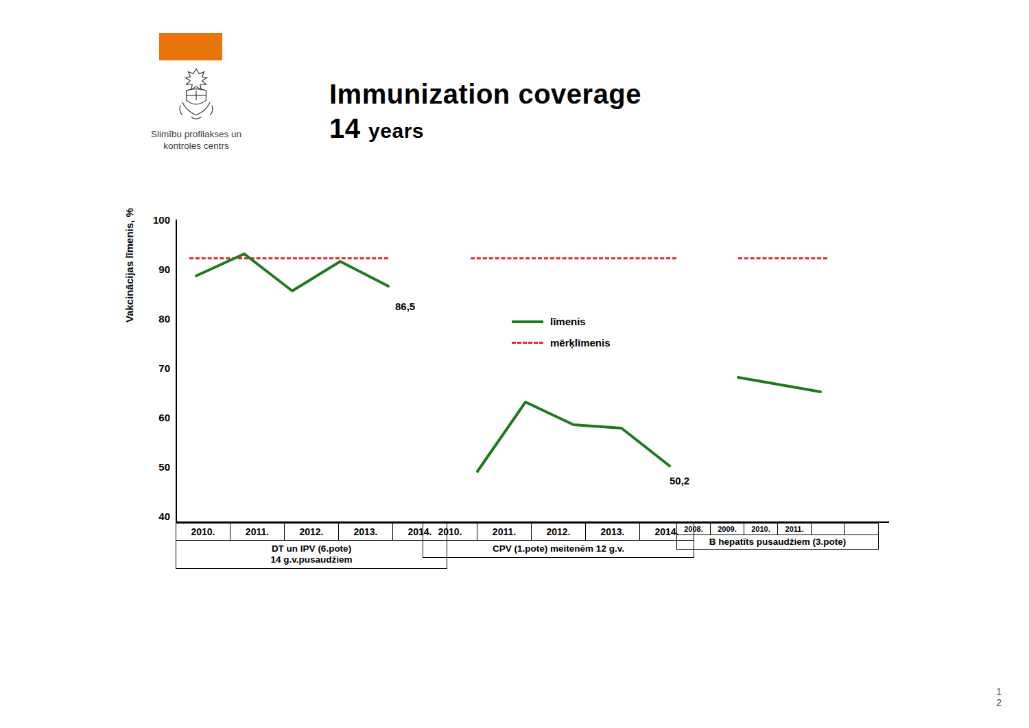Slimību profilakses un
kontroles centrs
Immunization coverage 14 years
Vakcinācijas līmenis, %
100
90
80
70
60
50
40
86,5
50,2
līmenis
mērķlīmenis
| 2010. | 2011. | 2012. | 2013. | 2014. |
| DT un IPV (6.pote) 14 g.v.pusaudžiem |
| 2010. | 2011. | 2012. | 2013. | 2014. |
| CPV (1.pote) meitenēm 12 g.v. |
| 2008. | 2009. | 2010. | 2011. | | |
| B hepatīts pusaudžiem (3.pote) |
1
2